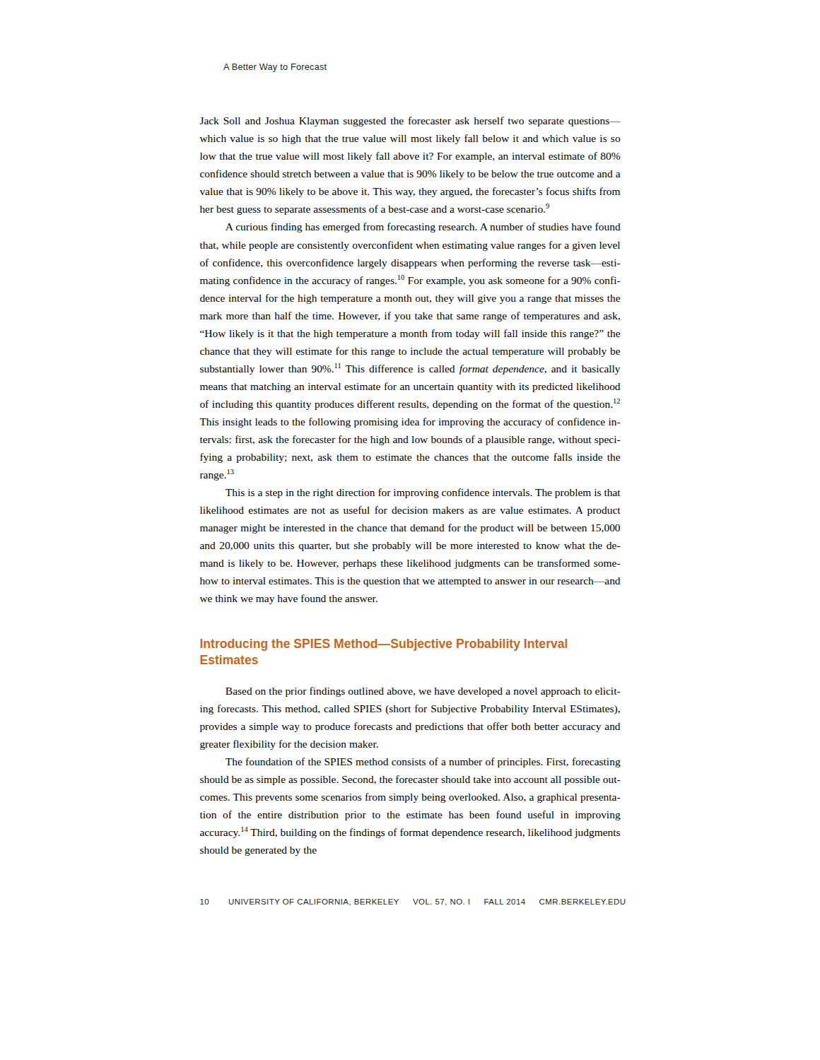A Better Way to Forecast
Jack Soll and Joshua Klayman suggested the forecaster ask herself two separate questions—which value is so high that the true value will most likely fall below it and which value is so low that the true value will most likely fall above it? For example, an interval estimate of 80% confidence should stretch between a value that is 90% likely to be below the true outcome and a value that is 90% likely to be above it. This way, they argued, the forecaster’s focus shifts from her best guess to separate assessments of a best-case and a worst-case scenario.9
A curious finding has emerged from forecasting research. A number of studies have found that, while people are consistently overconfident when estimating value ranges for a given level of confidence, this overconfidence largely disappears when performing the reverse task—estimating confidence in the accuracy of ranges.10 For example, you ask someone for a 90% confidence interval for the high temperature a month out, they will give you a range that misses the mark more than half the time. However, if you take that same range of temperatures and ask, “How likely is it that the high temperature a month from today will fall inside this range?” the chance that they will estimate for this range to include the actual temperature will probably be substantially lower than 90%.11 This difference is called format dependence, and it basically means that matching an interval estimate for an uncertain quantity with its predicted likelihood of including this quantity produces different results, depending on the format of the question.12 This insight leads to the following promising idea for improving the accuracy of confidence intervals: first, ask the forecaster for the high and low bounds of a plausible range, without specifying a probability; next, ask them to estimate the chances that the outcome falls inside the range.13
This is a step in the right direction for improving confidence intervals. The problem is that likelihood estimates are not as useful for decision makers as are value estimates. A product manager might be interested in the chance that demand for the product will be between 15,000 and 20,000 units this quarter, but she probably will be more interested to know what the demand is likely to be. However, perhaps these likelihood judgments can be transformed somehow to interval estimates. This is the question that we attempted to answer in our research—and we think we may have found the answer.
Introducing the SPIES Method—Subjective Probability Interval Estimates
Based on the prior findings outlined above, we have developed a novel approach to eliciting forecasts. This method, called SPIES (short for Subjective Probability Interval EStimates), provides a simple way to produce forecasts and predictions that offer both better accuracy and greater flexibility for the decision maker.
The foundation of the SPIES method consists of a number of principles. First, forecasting should be as simple as possible. Second, the forecaster should take into account all possible outcomes. This prevents some scenarios from simply being overlooked. Also, a graphical presentation of the entire distribution prior to the estimate has been found useful in improving accuracy.14 Third, building on the findings of format dependence research, likelihood judgments should be generated by the
10 UNIVERSITY OF CALIFORNIA, BERKELEY VOL. 57, NO. I FALL 2014 CMR.BERKELEY.EDU